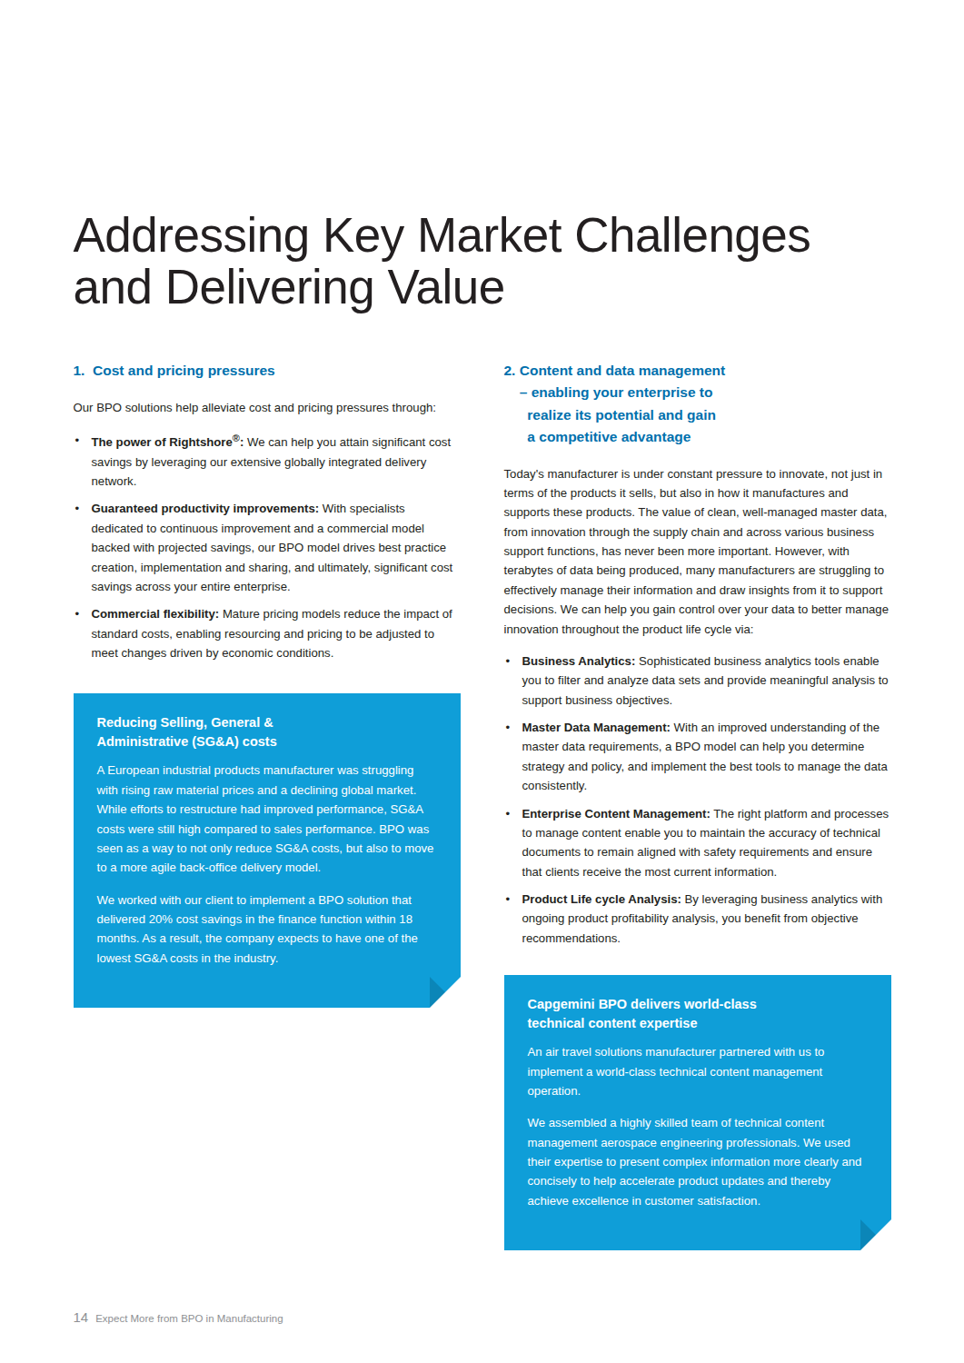Addressing Key Market Challenges
and Delivering Value
1. Cost and pricing pressures
Our BPO solutions help alleviate cost and pricing pressures through:
The power of Rightshore®: We can help you attain significant cost savings by leveraging our extensive globally integrated delivery network.
Guaranteed productivity improvements: With specialists dedicated to continuous improvement and a commercial model backed with projected savings, our BPO model drives best practice creation, implementation and sharing, and ultimately, significant cost savings across your entire enterprise.
Commercial flexibility: Mature pricing models reduce the impact of standard costs, enabling resourcing and pricing to be adjusted to meet changes driven by economic conditions.
Reducing Selling, General &
Administrative (SG&A) costs
A European industrial products manufacturer was struggling with rising raw material prices and a declining global market. While efforts to restructure had improved performance, SG&A costs were still high compared to sales performance. BPO was seen as a way to not only reduce SG&A costs, but also to move to a more agile back-office delivery model.
We worked with our client to implement a BPO solution that delivered 20% cost savings in the finance function within 18 months. As a result, the company expects to have one of the lowest SG&A costs in the industry.
2. Content and data management
– enabling your enterprise to
realize its potential and gain
a competitive advantage
Today's manufacturer is under constant pressure to innovate, not just in terms of the products it sells, but also in how it manufactures and supports these products. The value of clean, well-managed master data, from innovation through the supply chain and across various business support functions, has never been more important. However, with terabytes of data being produced, many manufacturers are struggling to effectively manage their information and draw insights from it to support decisions. We can help you gain control over your data to better manage innovation throughout the product life cycle via:
Business Analytics: Sophisticated business analytics tools enable you to filter and analyze data sets and provide meaningful analysis to support business objectives.
Master Data Management: With an improved understanding of the master data requirements, a BPO model can help you determine strategy and policy, and implement the best tools to manage the data consistently.
Enterprise Content Management: The right platform and processes to manage content enable you to maintain the accuracy of technical documents to remain aligned with safety requirements and ensure that clients receive the most current information.
Product Life cycle Analysis: By leveraging business analytics with ongoing product profitability analysis, you benefit from objective recommendations.
Capgemini BPO delivers world-class
technical content expertise
An air travel solutions manufacturer partnered with us to implement a world-class technical content management operation.
We assembled a highly skilled team of technical content management aerospace engineering professionals. We used their expertise to present complex information more clearly and concisely to help accelerate product updates and thereby achieve excellence in customer satisfaction.
14 Expect More from BPO in Manufacturing